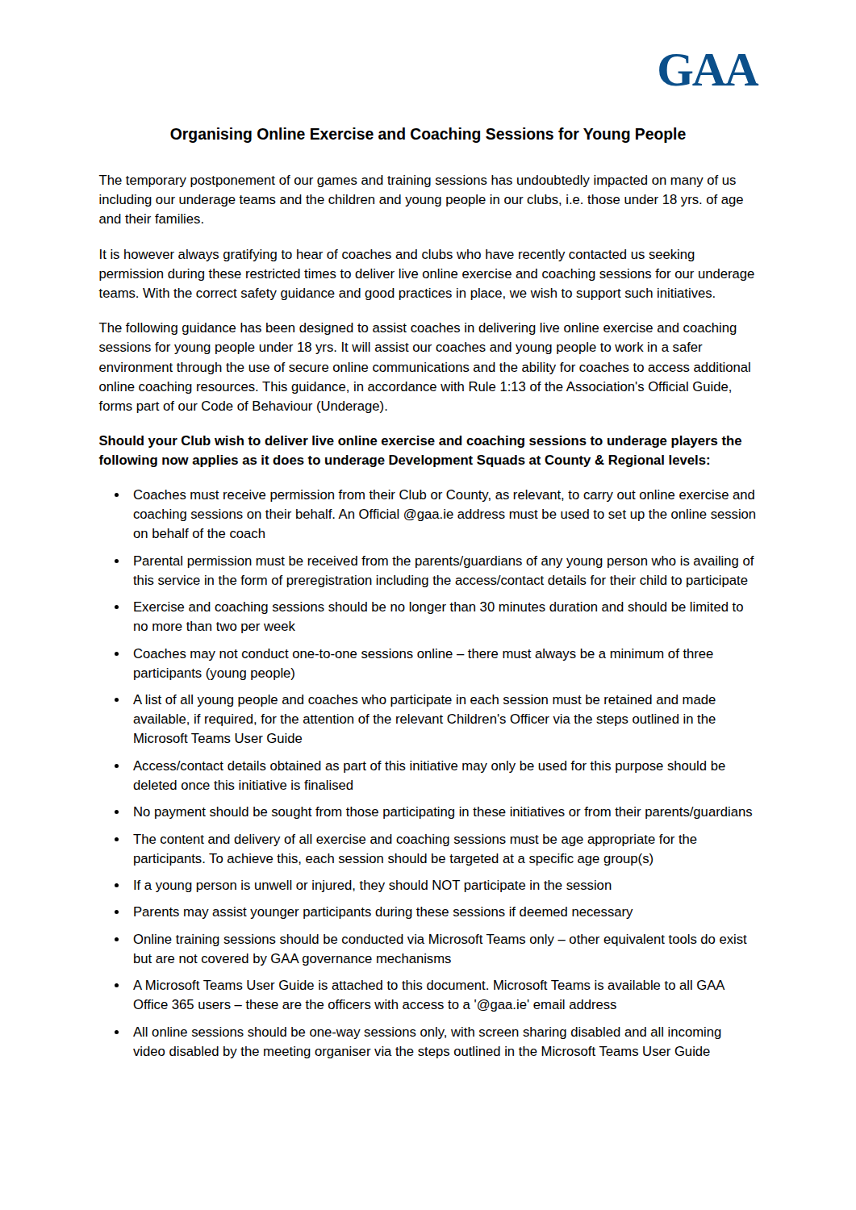GAA
Organising Online Exercise and Coaching Sessions for Young People
The temporary postponement of our games and training sessions has undoubtedly impacted on many of us including our underage teams and the children and young people in our clubs, i.e. those under 18 yrs. of age and their families.
It is however always gratifying to hear of coaches and clubs who have recently contacted us seeking permission during these restricted times to deliver live online exercise and coaching sessions for our underage teams. With the correct safety guidance and good practices in place, we wish to support such initiatives.
The following guidance has been designed to assist coaches in delivering live online exercise and coaching sessions for young people under 18 yrs. It will assist our coaches and young people to work in a safer environment through the use of secure online communications and the ability for coaches to access additional online coaching resources. This guidance, in accordance with Rule 1:13 of the Association's Official Guide, forms part of our Code of Behaviour (Underage).
Should your Club wish to deliver live online exercise and coaching sessions to underage players the following now applies as it does to underage Development Squads at County & Regional levels:
Coaches must receive permission from their Club or County, as relevant, to carry out online exercise and coaching sessions on their behalf. An Official @gaa.ie address must be used to set up the online session on behalf of the coach
Parental permission must be received from the parents/guardians of any young person who is availing of this service in the form of preregistration including the access/contact details for their child to participate
Exercise and coaching sessions should be no longer than 30 minutes duration and should be limited to no more than two per week
Coaches may not conduct one-to-one sessions online – there must always be a minimum of three participants (young people)
A list of all young people and coaches who participate in each session must be retained and made available, if required, for the attention of the relevant Children's Officer via the steps outlined in the Microsoft Teams User Guide
Access/contact details obtained as part of this initiative may only be used for this purpose should be deleted once this initiative is finalised
No payment should be sought from those participating in these initiatives or from their parents/guardians
The content and delivery of all exercise and coaching sessions must be age appropriate for the participants. To achieve this, each session should be targeted at a specific age group(s)
If a young person is unwell or injured, they should NOT participate in the session
Parents may assist younger participants during these sessions if deemed necessary
Online training sessions should be conducted via Microsoft Teams only – other equivalent tools do exist but are not covered by GAA governance mechanisms
A Microsoft Teams User Guide is attached to this document. Microsoft Teams is available to all GAA Office 365 users – these are the officers with access to a '@gaa.ie' email address
All online sessions should be one-way sessions only, with screen sharing disabled and all incoming video disabled by the meeting organiser via the steps outlined in the Microsoft Teams User Guide